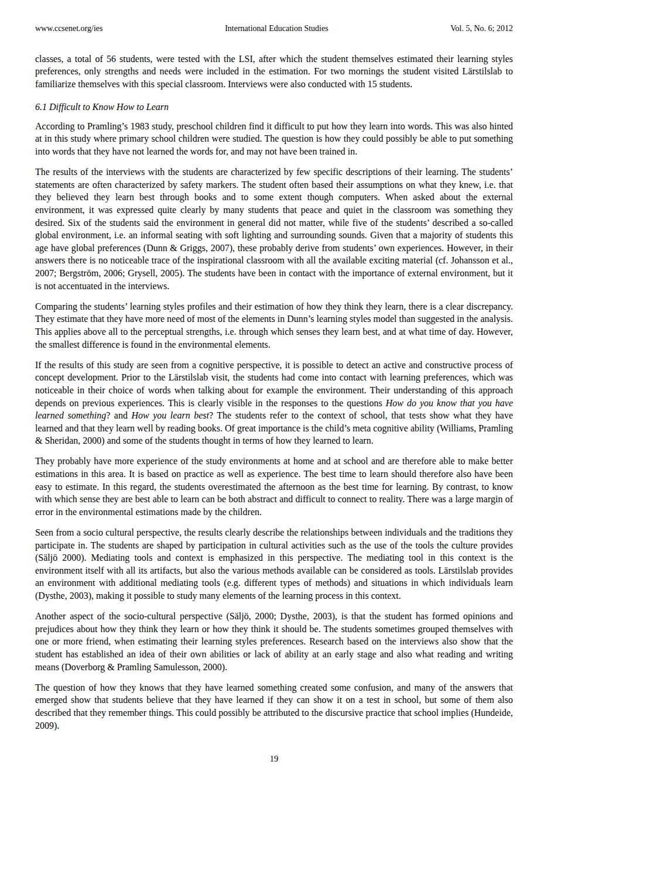www.ccsenet.org/ies
International Education Studies
Vol. 5, No. 6; 2012
classes, a total of 56 students, were tested with the LSI, after which the student themselves estimated their learning styles preferences, only strengths and needs were included in the estimation. For two mornings the student visited Lärstilslab to familiarize themselves with this special classroom. Interviews were also conducted with 15 students.
6.1 Difficult to Know How to Learn
According to Pramling’s 1983 study, preschool children find it difficult to put how they learn into words. This was also hinted at in this study where primary school children were studied. The question is how they could possibly be able to put something into words that they have not learned the words for, and may not have been trained in.
The results of the interviews with the students are characterized by few specific descriptions of their learning. The students’ statements are often characterized by safety markers. The student often based their assumptions on what they knew, i.e. that they believed they learn best through books and to some extent though computers. When asked about the external environment, it was expressed quite clearly by many students that peace and quiet in the classroom was something they desired. Six of the students said the environment in general did not matter, while five of the students’ described a so-called global environment, i.e. an informal seating with soft lighting and surrounding sounds. Given that a majority of students this age have global preferences (Dunn & Griggs, 2007), these probably derive from students’ own experiences. However, in their answers there is no noticeable trace of the inspirational classroom with all the available exciting material (cf. Johansson et al., 2007; Bergström, 2006; Grysell, 2005). The students have been in contact with the importance of external environment, but it is not accentuated in the interviews.
Comparing the students’ learning styles profiles and their estimation of how they think they learn, there is a clear discrepancy. They estimate that they have more need of most of the elements in Dunn’s learning styles model than suggested in the analysis. This applies above all to the perceptual strengths, i.e. through which senses they learn best, and at what time of day. However, the smallest difference is found in the environmental elements.
If the results of this study are seen from a cognitive perspective, it is possible to detect an active and constructive process of concept development. Prior to the Lärstilslab visit, the students had come into contact with learning preferences, which was noticeable in their choice of words when talking about for example the environment. Their understanding of this approach depends on previous experiences. This is clearly visible in the responses to the questions How do you know that you have learned something? and How you learn best? The students refer to the context of school, that tests show what they have learned and that they learn well by reading books. Of great importance is the child’s meta cognitive ability (Williams, Pramling & Sheridan, 2000) and some of the students thought in terms of how they learned to learn.
They probably have more experience of the study environments at home and at school and are therefore able to make better estimations in this area. It is based on practice as well as experience. The best time to learn should therefore also have been easy to estimate. In this regard, the students overestimated the afternoon as the best time for learning. By contrast, to know with which sense they are best able to learn can be both abstract and difficult to connect to reality. There was a large margin of error in the environmental estimations made by the children.
Seen from a socio cultural perspective, the results clearly describe the relationships between individuals and the traditions they participate in. The students are shaped by participation in cultural activities such as the use of the tools the culture provides (Säljö 2000). Mediating tools and context is emphasized in this perspective. The mediating tool in this context is the environment itself with all its artifacts, but also the various methods available can be considered as tools. Lärstilslab provides an environment with additional mediating tools (e.g. different types of methods) and situations in which individuals learn (Dysthe, 2003), making it possible to study many elements of the learning process in this context.
Another aspect of the socio-cultural perspective (Säljö, 2000; Dysthe, 2003), is that the student has formed opinions and prejudices about how they think they learn or how they think it should be. The students sometimes grouped themselves with one or more friend, when estimating their learning styles preferences. Research based on the interviews also show that the student has established an idea of their own abilities or lack of ability at an early stage and also what reading and writing means (Doverborg & Pramling Samulesson, 2000).
The question of how they knows that they have learned something created some confusion, and many of the answers that emerged show that students believe that they have learned if they can show it on a test in school, but some of them also described that they remember things. This could possibly be attributed to the discursive practice that school implies (Hundeide, 2009).
19